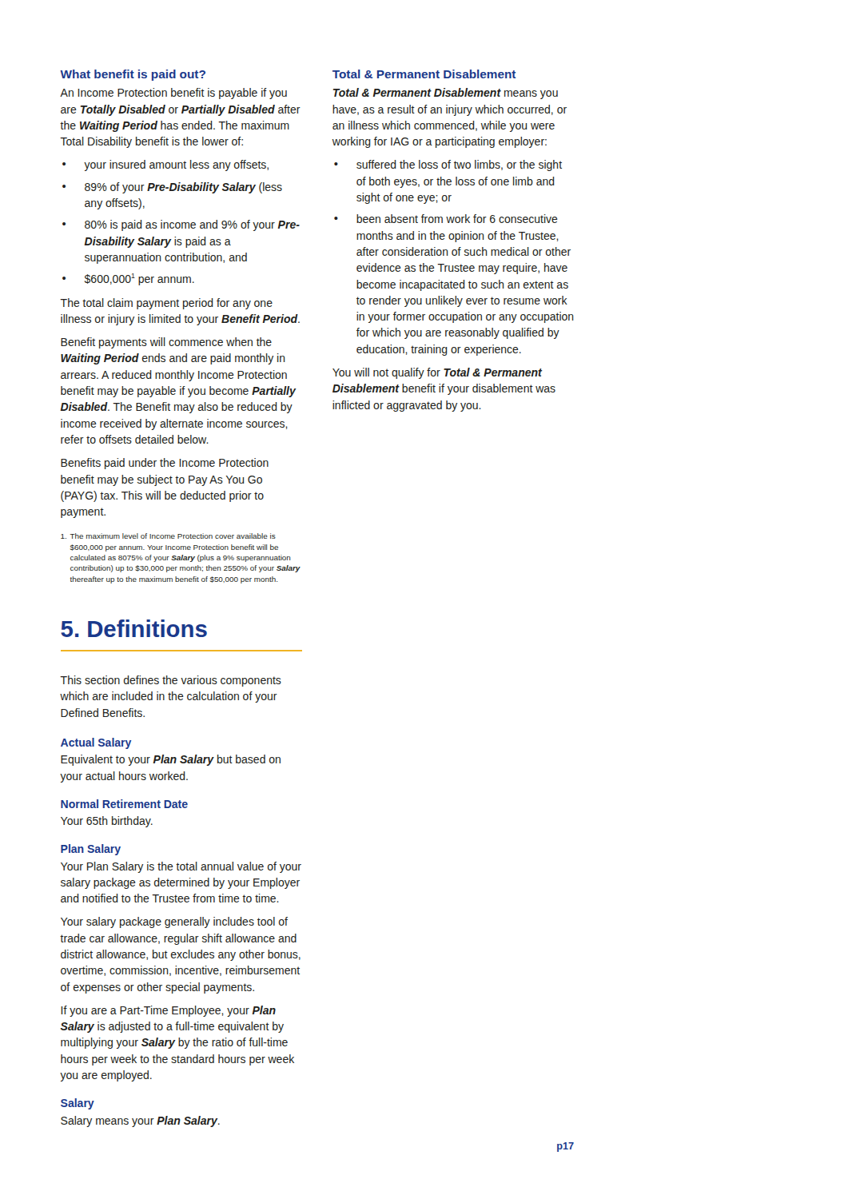What benefit is paid out?
An Income Protection benefit is payable if you are Totally Disabled or Partially Disabled after the Waiting Period has ended. The maximum Total Disability benefit is the lower of:
your insured amount less any offsets,
89% of your Pre-Disability Salary (less any offsets),
80% is paid as income and 9% of your Pre-Disability Salary is paid as a superannuation contribution, and
$600,0001 per annum.
The total claim payment period for any one illness or injury is limited to your Benefit Period.
Benefit payments will commence when the Waiting Period ends and are paid monthly in arrears. A reduced monthly Income Protection benefit may be payable if you become Partially Disabled. The Benefit may also be reduced by income received by alternate income sources, refer to offsets detailed below.
Benefits paid under the Income Protection benefit may be subject to Pay As You Go (PAYG) tax. This will be deducted prior to payment.
1. The maximum level of Income Protection cover available is $600,000 per annum. Your Income Protection benefit will be calculated as 8075% of your Salary (plus a 9% superannuation contribution) up to $30,000 per month; then 2550% of your Salary thereafter up to the maximum benefit of $50,000 per month.
5. Definitions
This section defines the various components which are included in the calculation of your Defined Benefits.
Actual Salary
Equivalent to your Plan Salary but based on your actual hours worked.
Normal Retirement Date
Your 65th birthday.
Plan Salary
Your Plan Salary is the total annual value of your salary package as determined by your Employer and notified to the Trustee from time to time.
Your salary package generally includes tool of trade car allowance, regular shift allowance and district allowance, but excludes any other bonus, overtime, commission, incentive, reimbursement of expenses or other special payments.
If you are a Part-Time Employee, your Plan Salary is adjusted to a full-time equivalent by multiplying your Salary by the ratio of full-time hours per week to the standard hours per week you are employed.
Salary
Salary means your Plan Salary.
Total & Permanent Disablement
Total & Permanent Disablement means you have, as a result of an injury which occurred, or an illness which commenced, while you were working for IAG or a participating employer:
suffered the loss of two limbs, or the sight of both eyes, or the loss of one limb and sight of one eye; or
been absent from work for 6 consecutive months and in the opinion of the Trustee, after consideration of such medical or other evidence as the Trustee may require, have become incapacitated to such an extent as to render you unlikely ever to resume work in your former occupation or any occupation for which you are reasonably qualified by education, training or experience.
You will not qualify for Total & Permanent Disablement benefit if your disablement was inflicted or aggravated by you.
p17